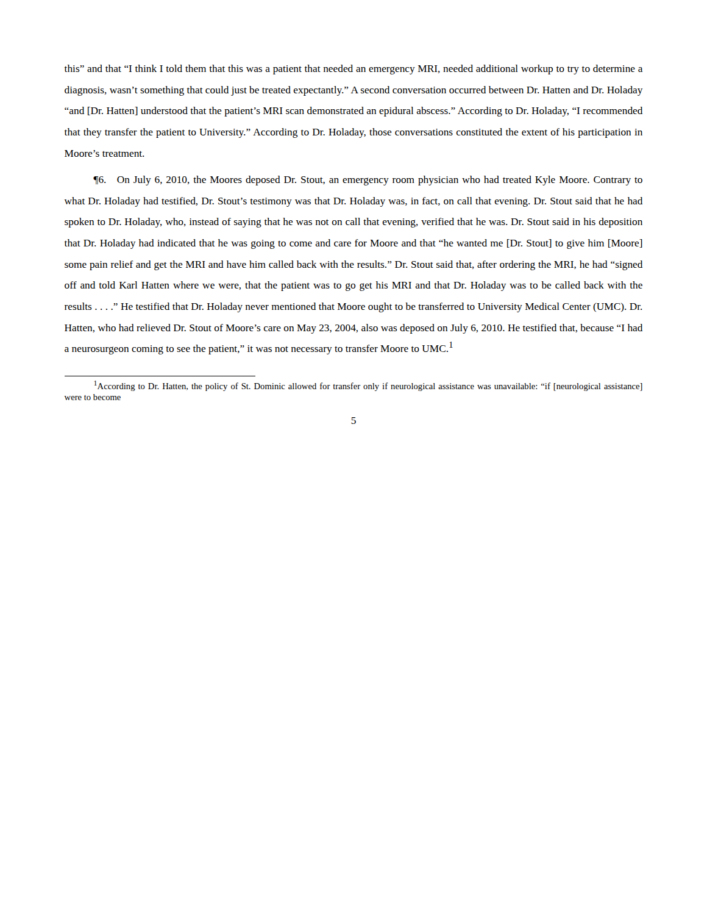this” and that “I think I told them that this was a patient that needed an emergency MRI, needed additional workup to try to determine a diagnosis, wasn’t something that could just be treated expectantly.” A second conversation occurred between Dr. Hatten and Dr. Holaday “and [Dr. Hatten] understood that the patient’s MRI scan demonstrated an epidural abscess.” According to Dr. Holaday, “I recommended that they transfer the patient to University.” According to Dr. Holaday, those conversations constituted the extent of his participation in Moore’s treatment.
¶6. On July 6, 2010, the Moores deposed Dr. Stout, an emergency room physician who had treated Kyle Moore. Contrary to what Dr. Holaday had testified, Dr. Stout’s testimony was that Dr. Holaday was, in fact, on call that evening. Dr. Stout said that he had spoken to Dr. Holaday, who, instead of saying that he was not on call that evening, verified that he was. Dr. Stout said in his deposition that Dr. Holaday had indicated that he was going to come and care for Moore and that “he wanted me [Dr. Stout] to give him [Moore] some pain relief and get the MRI and have him called back with the results.” Dr. Stout said that, after ordering the MRI, he had “signed off and told Karl Hatten where we were, that the patient was to go get his MRI and that Dr. Holaday was to be called back with the results . . . .” He testified that Dr. Holaday never mentioned that Moore ought to be transferred to University Medical Center (UMC). Dr. Hatten, who had relieved Dr. Stout of Moore’s care on May 23, 2004, also was deposed on July 6, 2010. He testified that, because “I had a neurosurgeon coming to see the patient,” it was not necessary to transfer Moore to UMC.1
1According to Dr. Hatten, the policy of St. Dominic allowed for transfer only if neurological assistance was unavailable: “if [neurological assistance] were to become
5